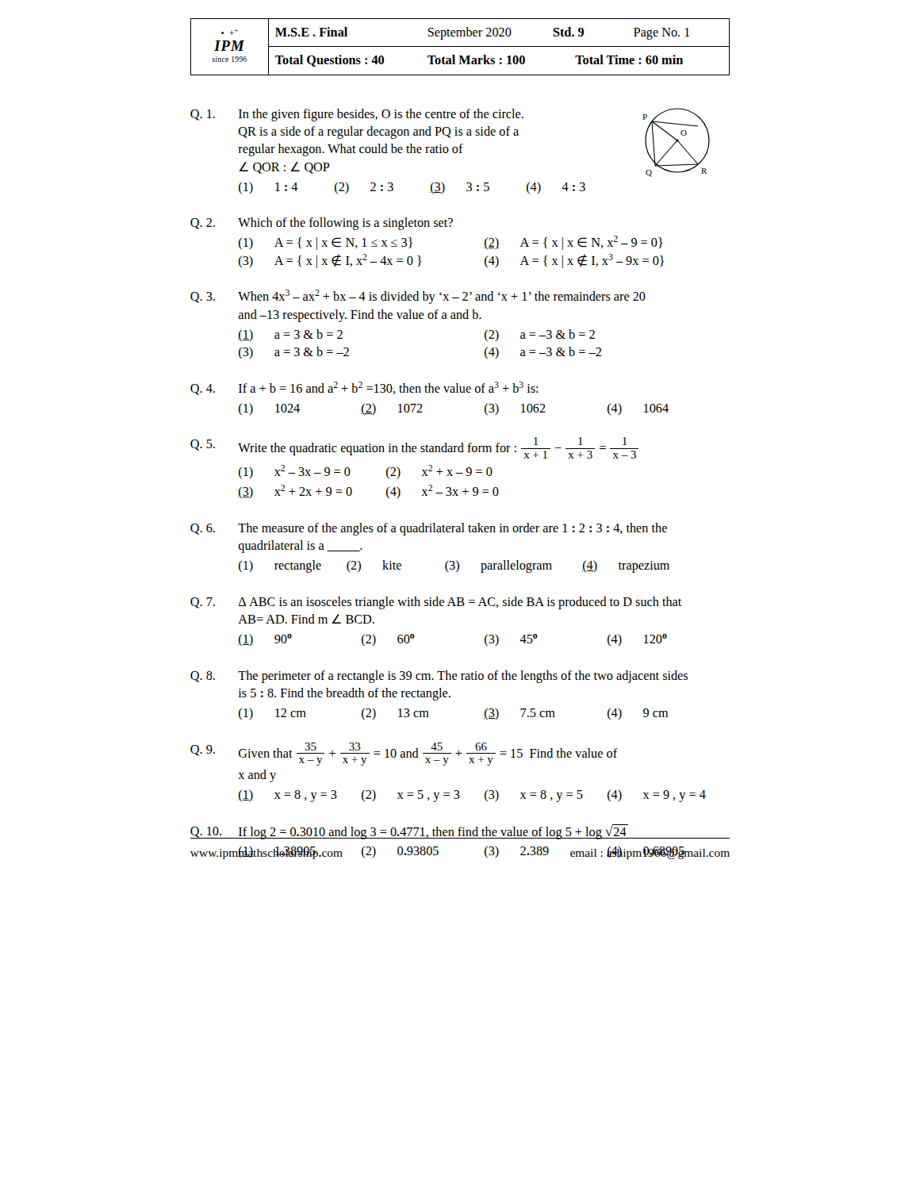• ++
IPM
since 1996
M.S.E . Final
September 2020
Std. 9
Page No. 1
Total Questions : 40
Total Marks : 100
Total Time : 60 min
Q. 1.
In the given figure besides, O is the centre of the circle.
QR is a side of a regular decagon and PQ is a side of a
regular hexagon. What could be the ratio of
∠ QOR : ∠ QOP
(1) 1 : 4
(2) 2 : 3
(3) 3 : 5
(4) 4 : 3
P O Q R
Q. 2.
Which of the following is a singleton set?
(1) A = { x | x ∈ N, 1 ≤ x ≤ 3}
(2) A = { x | x ∈ N, x2 – 9 = 0}
(3) A = { x | x ∉ I, x2 – 4x = 0 }
(4) A = { x | x ∉ I, x3 – 9x = 0}
Q. 3.
When 4x3 – ax2 + bx – 4 is divided by ‘x – 2’ and ‘x + 1’ the remainders are 20
and –13 respectively. Find the value of a and b.
(1) a = 3 & b = 2
(2) a = –3 & b = 2
(3) a = 3 & b = –2
(4) a = –3 & b = –2
Q. 4.
If a + b = 16 and a2 + b2 =130, then the value of a3 + b3 is:
(1) 1024
(2) 1072
(3) 1062
(4) 1064
Q. 5.
Write the quadratic equation in the standard form for : 1 x + 1 − 1 x + 3 = 1 x – 3
(1) x2 – 3x – 9 = 0
(2) x2 + x – 9 = 0
(3) x2 + 2x + 9 = 0
(4) x2 – 3x + 9 = 0
Q. 6.
The measure of the angles of a quadrilateral taken in order are 1 : 2 : 3 : 4, then the
quadrilateral is a _____.
(1) rectangle
(2) kite
(3) parallelogram
(4) trapezium
Q. 7.
Δ ABC is an isosceles triangle with side AB = AC, side BA is produced to D such that
AB= AD. Find m ∠ BCD.
(1) 90o
(2) 60o
(3) 45o
(4) 120o
Q. 8.
The perimeter of a rectangle is 39 cm. The ratio of the lengths of the two adjacent sides
is 5 : 8. Find the breadth of the rectangle.
(1) 12 cm
(2) 13 cm
(3) 7.5 cm
(4) 9 cm
Q. 9.
Given that 35 x – y + 33 x + y = 10 and 45 x – y + 66 x + y = 15 Find the value of
x and y
(1) x = 8 , y = 3
(2) x = 5 , y = 3
(3) x = 8 , y = 5
(4) x = 9 , y = 4
Q. 10.
If log 2 = 0. 3010 and log 3 = 0. 4771, then find the value of log 5 + log √24
(1) 1. 38905
(2) 0. 93805
(3) 2. 389
(4) 0. 68905
www.ipmmathscholarship. com
email : ashipm1966@gmail.com